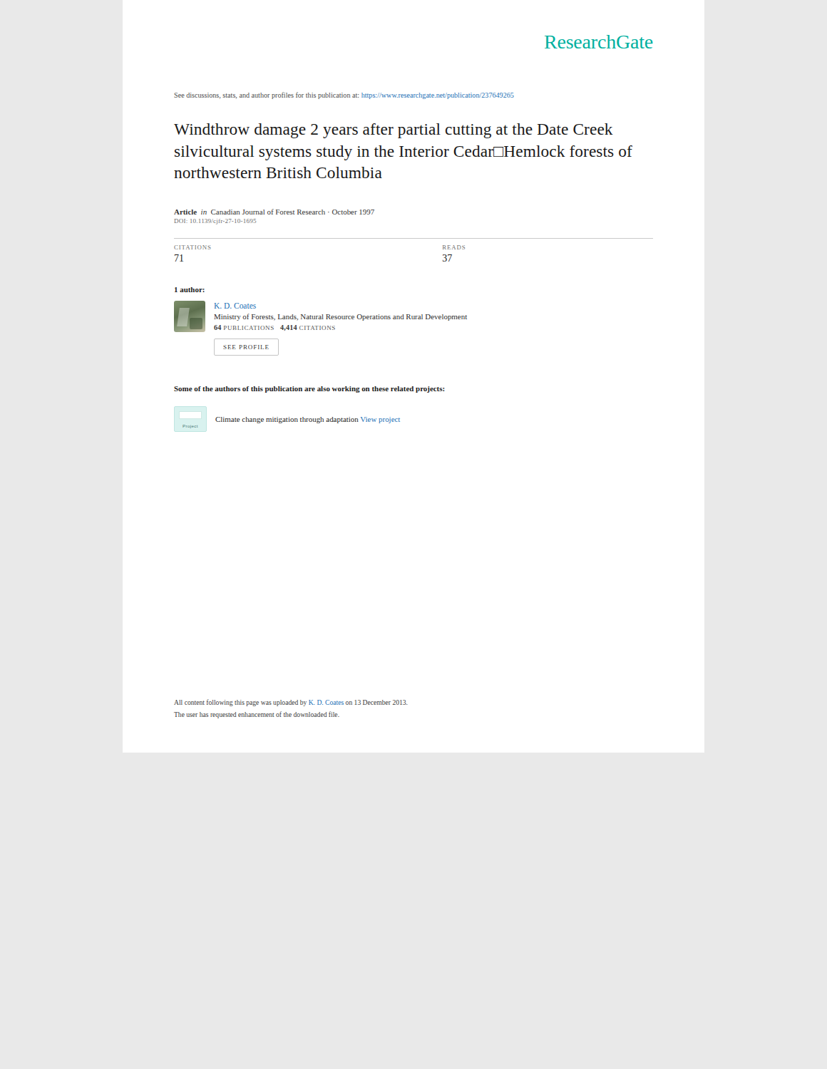ResearchGate
See discussions, stats, and author profiles for this publication at: https://www.researchgate.net/publication/237649265
Windthrow damage 2 years after partial cutting at the Date Creek silvicultural systems study in the Interior Cedar□Hemlock forests of northwestern British Columbia
Article in Canadian Journal of Forest Research · October 1997
DOI: 10.1139/cjfr-27-10-1695
Citations
71
Reads
37
1 author:
K. D. Coates
Ministry of Forests, Lands, Natural Resource Operations and Rural Development
64 PUBLICATIONS 4,414 CITATIONS
SEE PROFILE
Some of the authors of this publication are also working on these related projects:
Project
Climate change mitigation through adaptation View project
All content following this page was uploaded by K. D. Coates on 13 December 2013.
The user has requested enhancement of the downloaded file.